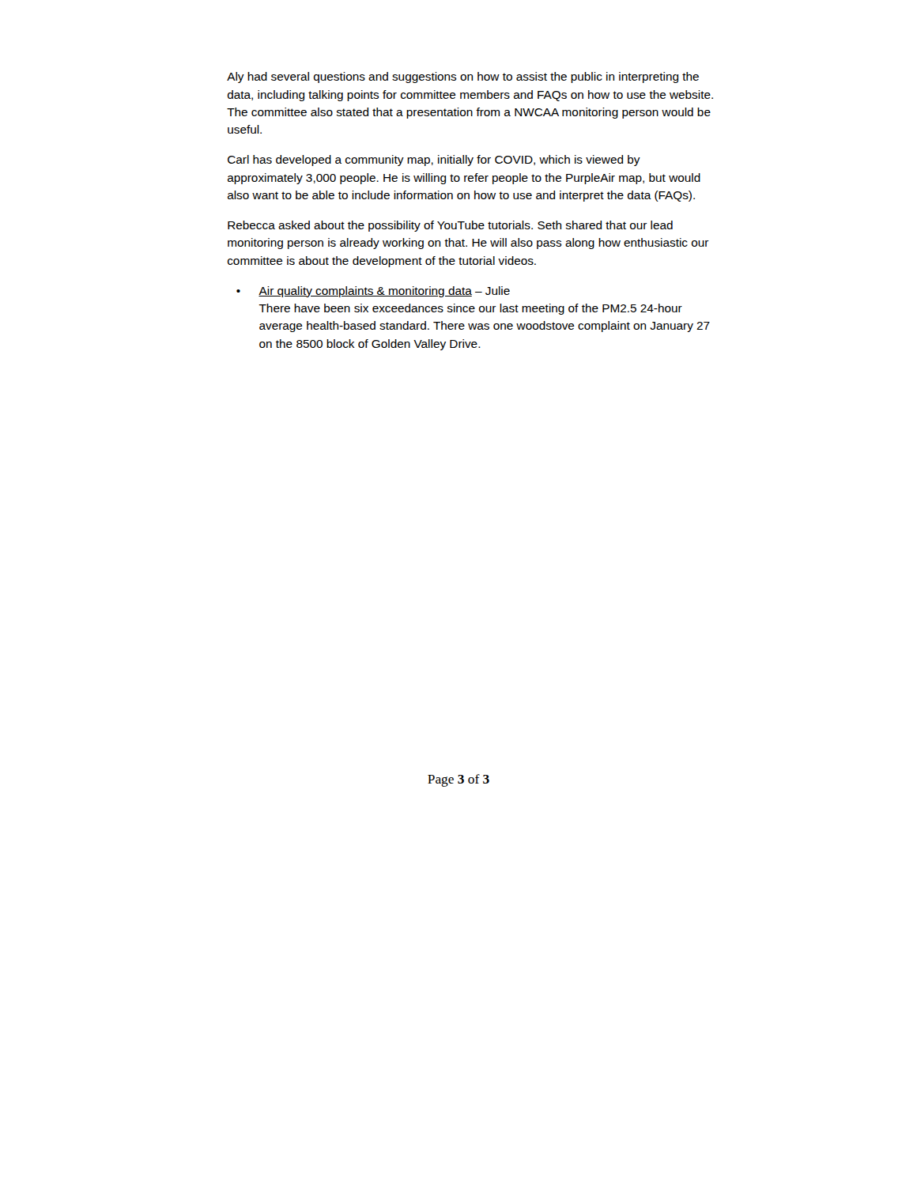Aly had several questions and suggestions on how to assist the public in interpreting the data, including talking points for committee members and FAQs on how to use the website. The committee also stated that a presentation from a NWCAA monitoring person would be useful.
Carl has developed a community map, initially for COVID, which is viewed by approximately 3,000 people. He is willing to refer people to the PurpleAir map, but would also want to be able to include information on how to use and interpret the data (FAQs).
Rebecca asked about the possibility of YouTube tutorials. Seth shared that our lead monitoring person is already working on that. He will also pass along how enthusiastic our committee is about the development of the tutorial videos.
Air quality complaints & monitoring data – Julie
There have been six exceedances since our last meeting of the PM2.5 24-hour average health-based standard. There was one woodstove complaint on January 27 on the 8500 block of Golden Valley Drive.
Page 3 of 3